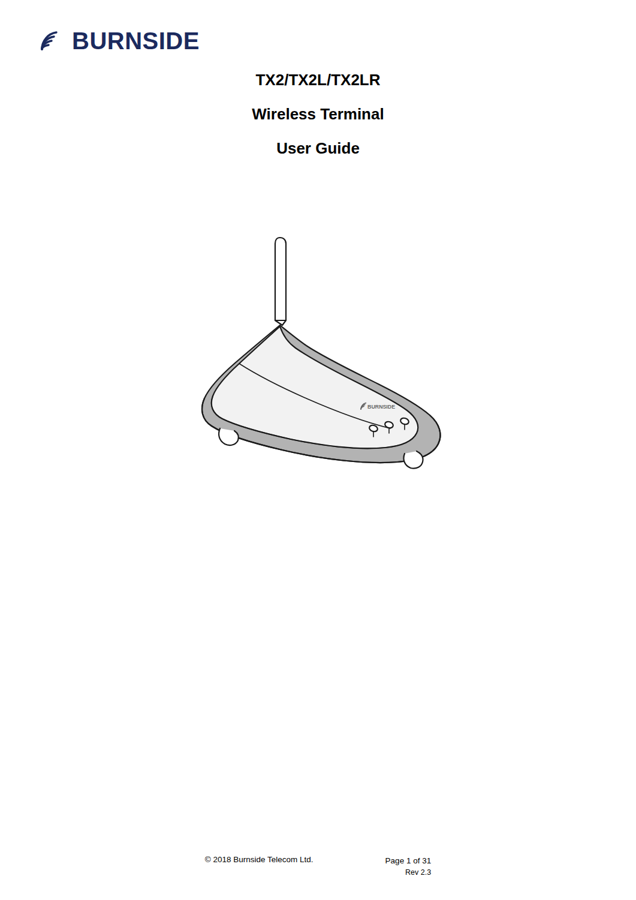BURNSIDE
TX2/TX2L/TX2LR
Wireless Terminal
User Guide
BURNSIDE
© 2018 Burnside Telecom Ltd.
Page 1 of 31 Rev 2.3